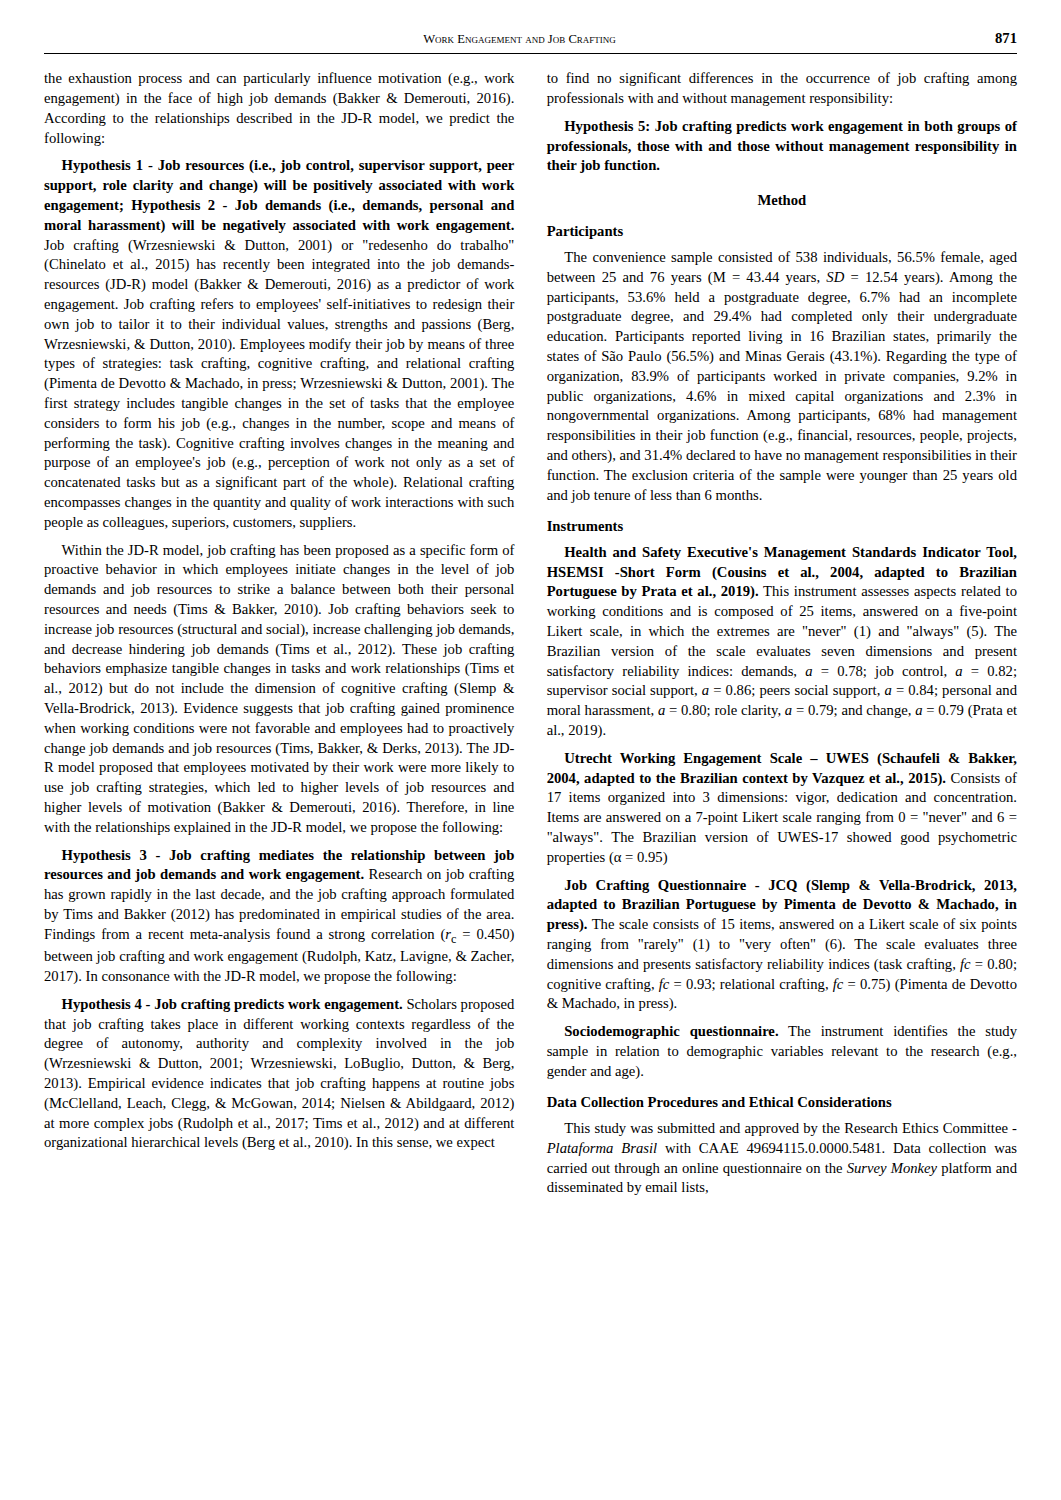Work Engagement and Job Crafting 871
the exhaustion process and can particularly influence motivation (e.g., work engagement) in the face of high job demands (Bakker & Demerouti, 2016). According to the relationships described in the JD-R model, we predict the following:
Hypothesis 1 - Job resources (i.e., job control, supervisor support, peer support, role clarity and change) will be positively associated with work engagement; Hypothesis 2 - Job demands (i.e., demands, personal and moral harassment) will be negatively associated with work engagement. Job crafting (Wrzesniewski & Dutton, 2001) or "redesenho do trabalho" (Chinelato et al., 2015) has recently been integrated into the job demands-resources (JD-R) model (Bakker & Demerouti, 2016) as a predictor of work engagement. Job crafting refers to employees' self-initiatives to redesign their own job to tailor it to their individual values, strengths and passions (Berg, Wrzesniewski, & Dutton, 2010). Employees modify their job by means of three types of strategies: task crafting, cognitive crafting, and relational crafting (Pimenta de Devotto & Machado, in press; Wrzesniewski & Dutton, 2001). The first strategy includes tangible changes in the set of tasks that the employee considers to form his job (e.g., changes in the number, scope and means of performing the task). Cognitive crafting involves changes in the meaning and purpose of an employee's job (e.g., perception of work not only as a set of concatenated tasks but as a significant part of the whole). Relational crafting encompasses changes in the quantity and quality of work interactions with such people as colleagues, superiors, customers, suppliers.
Within the JD-R model, job crafting has been proposed as a specific form of proactive behavior in which employees initiate changes in the level of job demands and job resources to strike a balance between both their personal resources and needs (Tims & Bakker, 2010). Job crafting behaviors seek to increase job resources (structural and social), increase challenging job demands, and decrease hindering job demands (Tims et al., 2012). These job crafting behaviors emphasize tangible changes in tasks and work relationships (Tims et al., 2012) but do not include the dimension of cognitive crafting (Slemp & Vella-Brodrick, 2013). Evidence suggests that job crafting gained prominence when working conditions were not favorable and employees had to proactively change job demands and job resources (Tims, Bakker, & Derks, 2013). The JD-R model proposed that employees motivated by their work were more likely to use job crafting strategies, which led to higher levels of job resources and higher levels of motivation (Bakker & Demerouti, 2016). Therefore, in line with the relationships explained in the JD-R model, we propose the following:
Hypothesis 3 - Job crafting mediates the relationship between job resources and job demands and work engagement. Research on job crafting has grown rapidly in the last decade, and the job crafting approach formulated by Tims and Bakker (2012) has predominated in empirical studies of the area. Findings from a recent meta-analysis found a strong correlation (rc = 0.450) between job crafting and work engagement (Rudolph, Katz, Lavigne, & Zacher, 2017). In consonance with the JD-R model, we propose the following:
Hypothesis 4 - Job crafting predicts work engagement. Scholars proposed that job crafting takes place in different working contexts regardless of the degree of autonomy, authority and complexity involved in the job (Wrzesniewski & Dutton, 2001; Wrzesniewski, LoBuglio, Dutton, & Berg, 2013). Empirical evidence indicates that job crafting happens at routine jobs (McClelland, Leach, Clegg, & McGowan, 2014; Nielsen & Abildgaard, 2012) at more complex jobs (Rudolph et al., 2017; Tims et al., 2012) and at different organizational hierarchical levels (Berg et al., 2010). In this sense, we expect
to find no significant differences in the occurrence of job crafting among professionals with and without management responsibility:
Hypothesis 5: Job crafting predicts work engagement in both groups of professionals, those with and those without management responsibility in their job function.
Method
Participants
The convenience sample consisted of 538 individuals, 56.5% female, aged between 25 and 76 years (M = 43.44 years, SD = 12.54 years). Among the participants, 53.6% held a postgraduate degree, 6.7% had an incomplete postgraduate degree, and 29.4% had completed only their undergraduate education. Participants reported living in 16 Brazilian states, primarily the states of São Paulo (56.5%) and Minas Gerais (43.1%). Regarding the type of organization, 83.9% of participants worked in private companies, 9.2% in public organizations, 4.6% in mixed capital organizations and 2.3% in nongovernmental organizations. Among participants, 68% had management responsibilities in their job function (e.g., financial, resources, people, projects, and others), and 31.4% declared to have no management responsibilities in their function. The exclusion criteria of the sample were younger than 25 years old and job tenure of less than 6 months.
Instruments
Health and Safety Executive's Management Standards Indicator Tool, HSEMSI -Short Form (Cousins et al., 2004, adapted to Brazilian Portuguese by Prata et al., 2019). This instrument assesses aspects related to working conditions and is composed of 25 items, answered on a five-point Likert scale, in which the extremes are "never" (1) and "always" (5). The Brazilian version of the scale evaluates seven dimensions and present satisfactory reliability indices: demands, a = 0.78; job control, a = 0.82; supervisor social support, a = 0.86; peers social support, a = 0.84; personal and moral harassment, a = 0.80; role clarity, a = 0.79; and change, a = 0.79 (Prata et al., 2019).
Utrecht Working Engagement Scale – UWES (Schaufeli & Bakker, 2004, adapted to the Brazilian context by Vazquez et al., 2015). Consists of 17 items organized into 3 dimensions: vigor, dedication and concentration. Items are answered on a 7-point Likert scale ranging from 0 = "never" and 6 = "always". The Brazilian version of UWES-17 showed good psychometric properties (α = 0.95)
Job Crafting Questionnaire - JCQ (Slemp & Vella-Brodrick, 2013, adapted to Brazilian Portuguese by Pimenta de Devotto & Machado, in press). The scale consists of 15 items, answered on a Likert scale of six points ranging from "rarely" (1) to "very often" (6). The scale evaluates three dimensions and presents satisfactory reliability indices (task crafting, fc = 0.80; cognitive crafting, fc = 0.93; relational crafting, fc = 0.75) (Pimenta de Devotto & Machado, in press).
Sociodemographic questionnaire. The instrument identifies the study sample in relation to demographic variables relevant to the research (e.g., gender and age).
Data Collection Procedures and Ethical Considerations
This study was submitted and approved by the Research Ethics Committee - Plataforma Brasil with CAAE 49694115.0.0000.5481. Data collection was carried out through an online questionnaire on the Survey Monkey platform and disseminated by email lists,